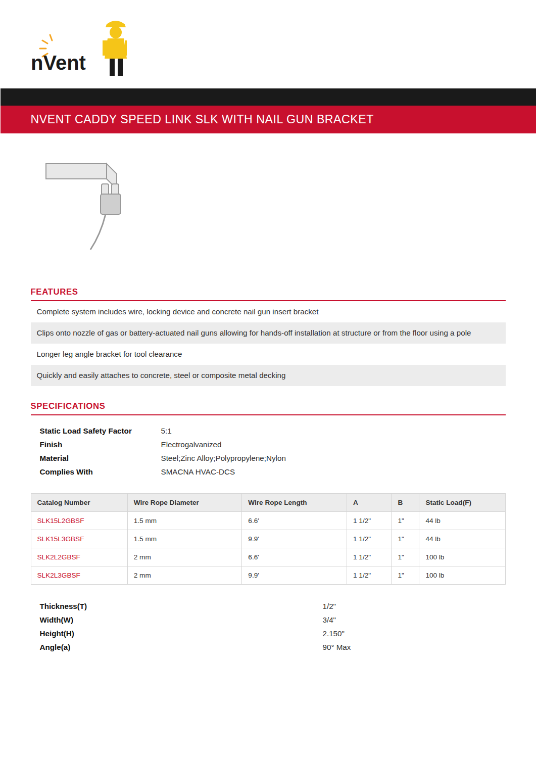nVent
NVENT CADDY SPEED LINK SLK WITH NAIL GUN BRACKET
FEATURES
Complete system includes wire, locking device and concrete nail gun insert bracket
Clips onto nozzle of gas or battery-actuated nail guns allowing for hands-off installation at structure or from the floor using a pole
Longer leg angle bracket for tool clearance
Quickly and easily attaches to concrete, steel or composite metal decking
SPECIFICATIONS
Static Load Safety Factor
5:1
Finish
Electrogalvanized
Material
Steel;Zinc Alloy;Polypropylene;Nylon
Complies With
SMACNA HVAC-DCS
| Catalog Number | Wire Rope Diameter | Wire Rope Length | A | B | Static Load(F) |
| --- | --- | --- | --- | --- | --- |
| SLK15L2GBSF | 1.5 mm | 6.6' | 1 1/2" | 1" | 44 lb |
| SLK15L3GBSF | 1.5 mm | 9.9' | 1 1/2" | 1" | 44 lb |
| SLK2L2GBSF | 2 mm | 6.6' | 1 1/2" | 1" | 100 lb |
| SLK2L3GBSF | 2 mm | 9.9' | 1 1/2" | 1" | 100 lb |
Thickness(T)
1/2"
Width(W)
3/4"
Height(H)
2.150"
Angle(a)
90° Max